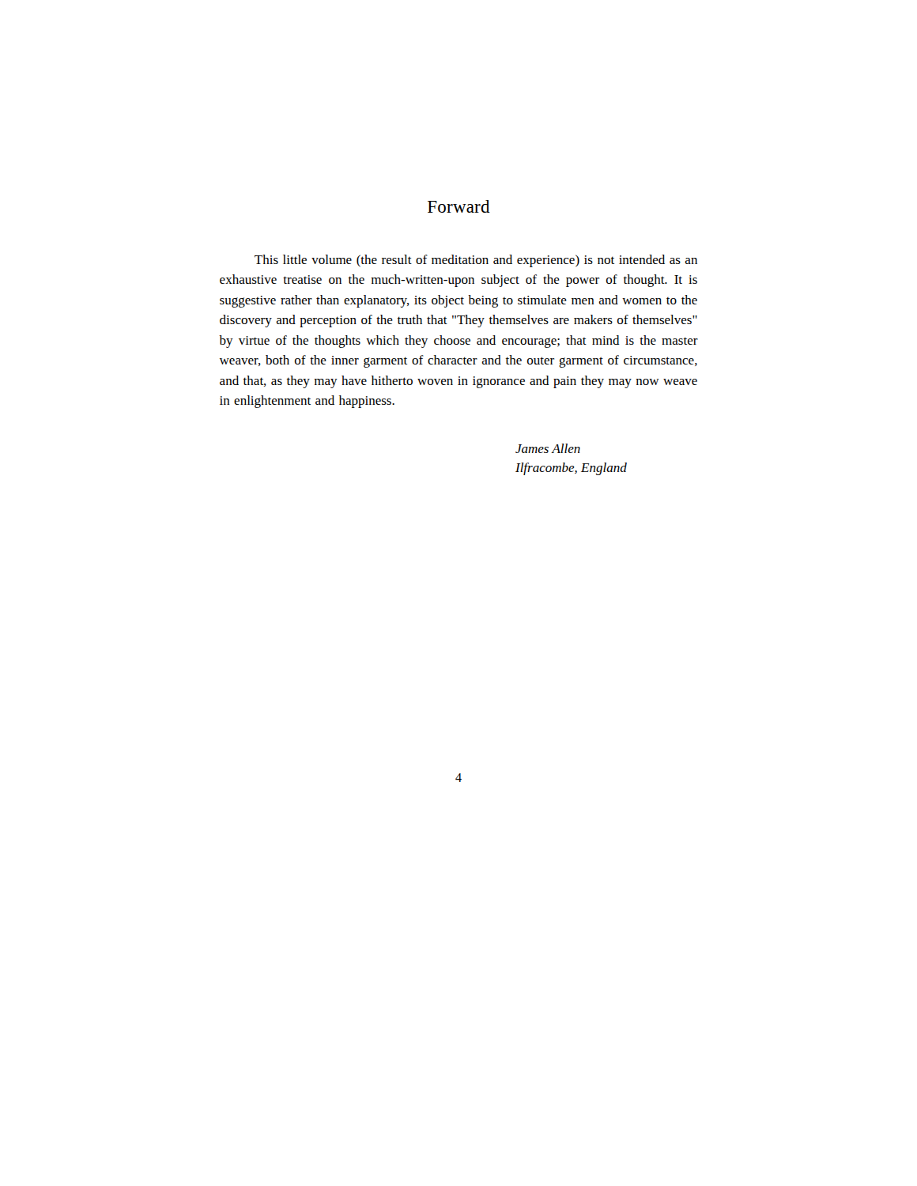Forward
This little volume (the result of meditation and experience) is not intended as an exhaustive treatise on the much-written-upon subject of the power of thought. It is suggestive rather than explanatory, its object being to stimulate men and women to the discovery and perception of the truth that "They themselves are makers of themselves" by virtue of the thoughts which they choose and encourage; that mind is the master weaver, both of the inner garment of character and the outer garment of circumstance, and that, as they may have hitherto woven in ignorance and pain they may now weave in enlightenment and happiness.
James Allen
Ilfracombe, England
4